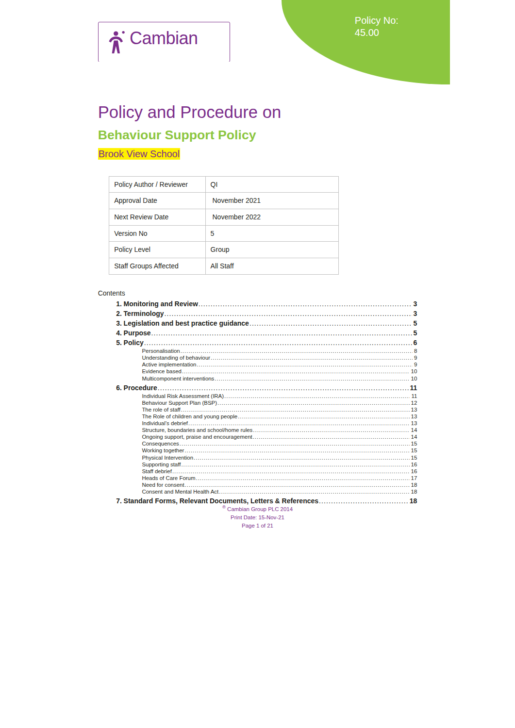Policy No:
45.00
Cambian
Policy and Procedure on
Behaviour Support Policy
Brook View School
| Policy Author / Reviewer | QI |
| Approval Date | November 2021 |
| Next Review Date | November 2022 |
| Version No | 5 |
| Policy Level | Group |
| Staff Groups Affected | All Staff |
Contents
1.
Monitoring and Review........................................................................................................................... 3
2.
Terminology............................................................................................................................................. 3
3.
Legislation and best practice guidance......................................................................................... 5
4.
Purpose..................................................................................................................................................... 5
5.
Policy......................................................................................................................................................... 6
Personalisation................................................................................................................................................................. 8
Understanding of behaviour................................................................................................................................. 9
Active implementation....................................................................................................................................... 9
Evidence based............................................................................................................................................... 10
Multicomponent interventions......................................................................................................................... 10
6.
Procedure............................................................................................................................................. 11
Individual Risk Assessment (IRA)....................................................................................................................... 11
Behaviour Support Plan (BSP)........................................................................................................................... 12
The role of staff............................................................................................................................................. 13
The Role of children and young people............................................................................................................. 13
Individual’s debrief....................................................................................................................................... 13
Structure, boundaries and school/home rules..................................................................................................... 14
Ongoing support, praise and encouragement..................................................................................................... 14
Consequences................................................................................................................................................. 15
Working together......................................................................................................................................... 15
Physical Intervention................................................................................................................................. 15
Supporting staff............................................................................................................................................. 16
Staff debrief..................................................................................................................................................... 16
Heads of Care Forum................................................................................................................................. 17
Need for consent......................................................................................................................................... 18
Consent and Mental Health Act......................................................................................................................... 18
7.
Standard Forms, Relevant Documents, Letters & References............................................................. 18
® Cambian Group PLC 2014
Print Date: 15-Nov-21
Page 1 of 21